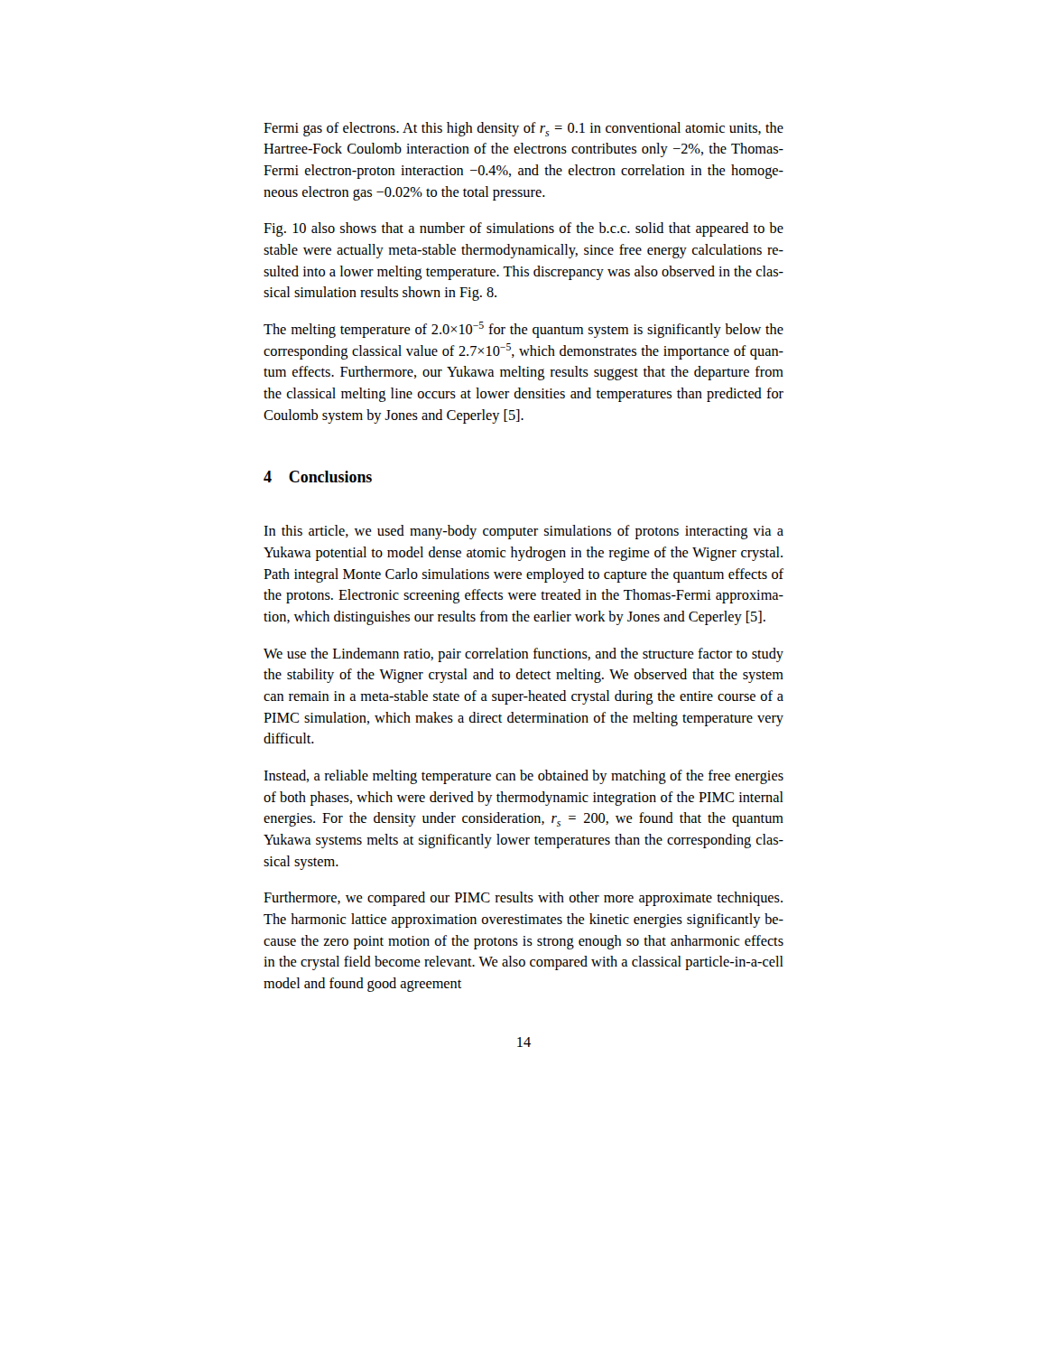Fermi gas of electrons. At this high density of rs = 0.1 in conventional atomic units, the Hartree-Fock Coulomb interaction of the electrons contributes only −2%, the Thomas-Fermi electron-proton interaction −0.4%, and the electron correlation in the homogeneous electron gas −0.02% to the total pressure.
Fig. 10 also shows that a number of simulations of the b.c.c. solid that appeared to be stable were actually meta-stable thermodynamically, since free energy calculations resulted into a lower melting temperature. This discrepancy was also observed in the classical simulation results shown in Fig. 8.
The melting temperature of 2.0×10−5 for the quantum system is significantly below the corresponding classical value of 2.7×10−5, which demonstrates the importance of quantum effects. Furthermore, our Yukawa melting results suggest that the departure from the classical melting line occurs at lower densities and temperatures than predicted for Coulomb system by Jones and Ceperley [5].
4 Conclusions
In this article, we used many-body computer simulations of protons interacting via a Yukawa potential to model dense atomic hydrogen in the regime of the Wigner crystal. Path integral Monte Carlo simulations were employed to capture the quantum effects of the protons. Electronic screening effects were treated in the Thomas-Fermi approximation, which distinguishes our results from the earlier work by Jones and Ceperley [5].
We use the Lindemann ratio, pair correlation functions, and the structure factor to study the stability of the Wigner crystal and to detect melting. We observed that the system can remain in a meta-stable state of a super-heated crystal during the entire course of a PIMC simulation, which makes a direct determination of the melting temperature very difficult.
Instead, a reliable melting temperature can be obtained by matching of the free energies of both phases, which were derived by thermodynamic integration of the PIMC internal energies. For the density under consideration, rs = 200, we found that the quantum Yukawa systems melts at significantly lower temperatures than the corresponding classical system.
Furthermore, we compared our PIMC results with other more approximate techniques. The harmonic lattice approximation overestimates the kinetic energies significantly because the zero point motion of the protons is strong enough so that anharmonic effects in the crystal field become relevant. We also compared with a classical particle-in-a-cell model and found good agreement
14